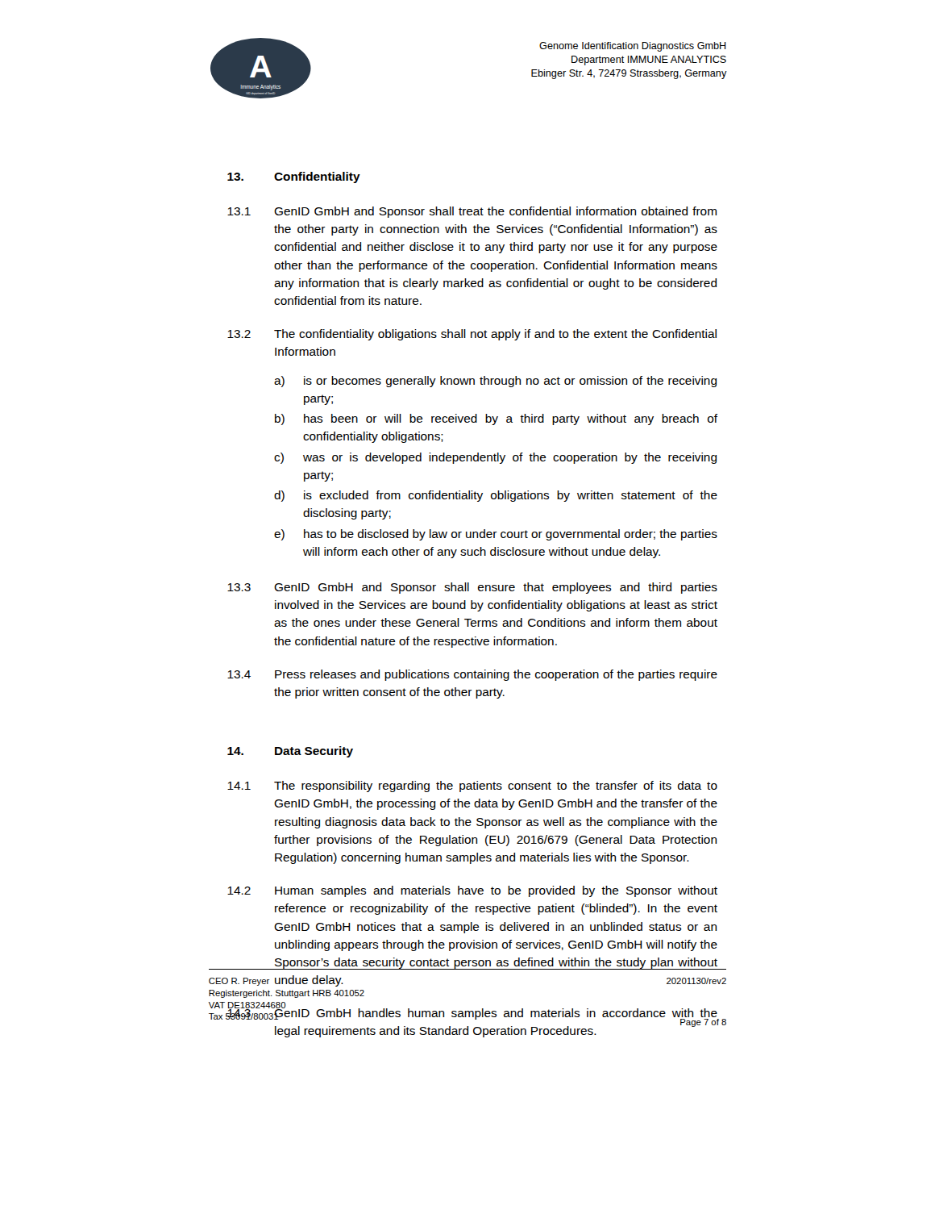A Immune Analytics GID department of GenID
Genome Identification Diagnostics GmbH
Department IMMUNE ANALYTICS
Ebinger Str. 4, 72479 Strassberg, Germany
13.
Confidentiality
13.1 GenID GmbH and Sponsor shall treat the confidential information obtained from the other party in connection with the Services (“Confidential Information”) as confidential and neither disclose it to any third party nor use it for any purpose other than the performance of the cooperation. Confidential Information means any information that is clearly marked as confidential or ought to be considered confidential from its nature.
13.2 The confidentiality obligations shall not apply if and to the extent the Confidential Information
a) is or becomes generally known through no act or omission of the receiving party;
b) has been or will be received by a third party without any breach of confidentiality obligations;
c) was or is developed independently of the cooperation by the receiving party;
d) is excluded from confidentiality obligations by written statement of the disclosing party;
e) has to be disclosed by law or under court or governmental order; the parties will inform each other of any such disclosure without undue delay.
13.3 GenID GmbH and Sponsor shall ensure that employees and third parties involved in the Services are bound by confidentiality obligations at least as strict as the ones under these General Terms and Conditions and inform them about the confidential nature of the respective information.
13.4 Press releases and publications containing the cooperation of the parties require the prior written consent of the other party.
14.
Data Security
14.1 The responsibility regarding the patients consent to the transfer of its data to GenID GmbH, the processing of the data by GenID GmbH and the transfer of the resulting diagnosis data back to the Sponsor as well as the compliance with the further provisions of the Regulation (EU) 2016/679 (General Data Protection Regulation) concerning human samples and materials lies with the Sponsor.
14.2 Human samples and materials have to be provided by the Sponsor without reference or recognizability of the respective patient (“blinded”). In the event GenID GmbH notices that a sample is delivered in an unblinded status or an unblinding appears through the provision of services, GenID GmbH will notify the Sponsor’s data security contact person as defined within the study plan without undue delay.
14.3 GenID GmbH handles human samples and materials in accordance with the legal requirements and its Standard Operation Procedures.
CEO R. Preyer
Registergericht. Stuttgart HRB 401052
VAT DE183244680
Tax 53091/80031
20201130/rev2
Page 7 of 8